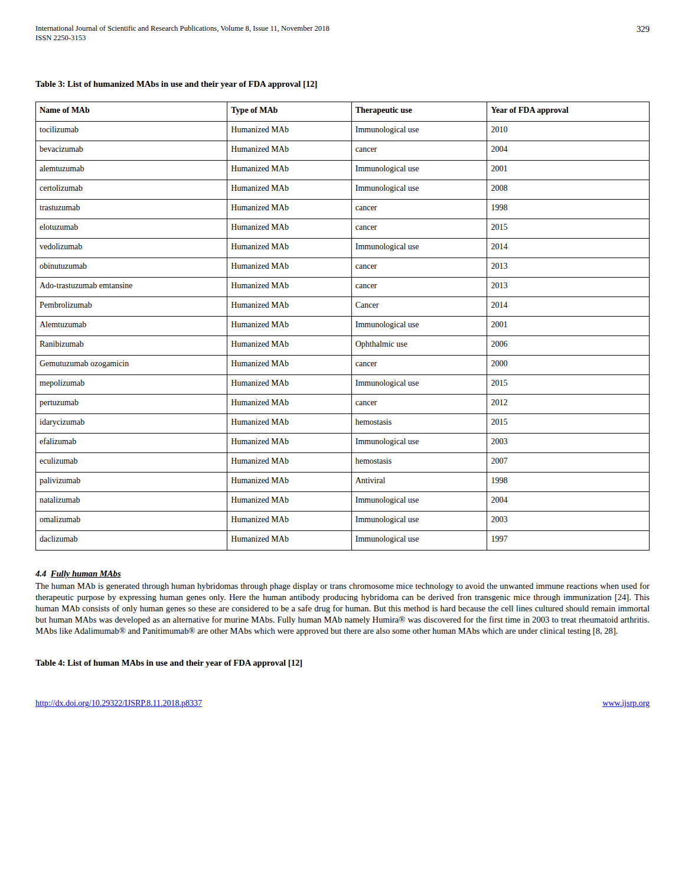International Journal of Scientific and Research Publications, Volume 8, Issue 11, November 2018
ISSN 2250-3153
329
Table 3: List of humanized MAbs in use and their year of FDA approval [12]
| Name of MAb | Type of MAb | Therapeutic use | Year of FDA approval |
| --- | --- | --- | --- |
| tocilizumab | Humanized MAb | Immunological use | 2010 |
| bevacizumab | Humanized MAb | cancer | 2004 |
| alemtuzumab | Humanized MAb | Immunological use | 2001 |
| certolizumab | Humanized MAb | Immunological use | 2008 |
| trastuzumab | Humanized MAb | cancer | 1998 |
| elotuzumab | Humanized MAb | cancer | 2015 |
| vedolizumab | Humanized MAb | Immunological use | 2014 |
| obinutuzumab | Humanized MAb | cancer | 2013 |
| Ado-trastuzumab emtansine | Humanized MAb | cancer | 2013 |
| Pembrolizumab | Humanized MAb | Cancer | 2014 |
| Alemtuzumab | Humanized MAb | Immunological use | 2001 |
| Ranibizumab | Humanized MAb | Ophthalmic use | 2006 |
| Gemutuzumab ozogamicin | Humanized MAb | cancer | 2000 |
| mepolizumab | Humanized MAb | Immunological use | 2015 |
| pertuzumab | Humanized MAb | cancer | 2012 |
| idarycizumab | Humanized MAb | hemostasis | 2015 |
| efalizumab | Humanized MAb | Immunological use | 2003 |
| eculizumab | Humanized MAb | hemostasis | 2007 |
| palivizumab | Humanized MAb | Antiviral | 1998 |
| natalizumab | Humanized MAb | Immunological use | 2004 |
| omalizumab | Humanized MAb | Immunological use | 2003 |
| daclizumab | Humanized MAb | Immunological use | 1997 |
4.4 Fully human MAbs
The human MAb is generated through human hybridomas through phage display or trans chromosome mice technology to avoid the unwanted immune reactions when used for therapeutic purpose by expressing human genes only. Here the human antibody producing hybridoma can be derived fron transgenic mice through immunization [24]. This human MAb consists of only human genes so these are considered to be a safe drug for human. But this method is hard because the cell lines cultured should remain immortal but human MAbs was developed as an alternative for murine MAbs. Fully human MAb namely Humira® was discovered for the first time in 2003 to treat rheumatoid arthritis. MAbs like Adalimumab® and Panitimumab® are other MAbs which were approved but there are also some other human MAbs which are under clinical testing [8, 28].
Table 4: List of human MAbs in use and their year of FDA approval [12]
http://dx.doi.org/10.29322/IJSRP.8.11.2018.p8337
www.ijsrp.org